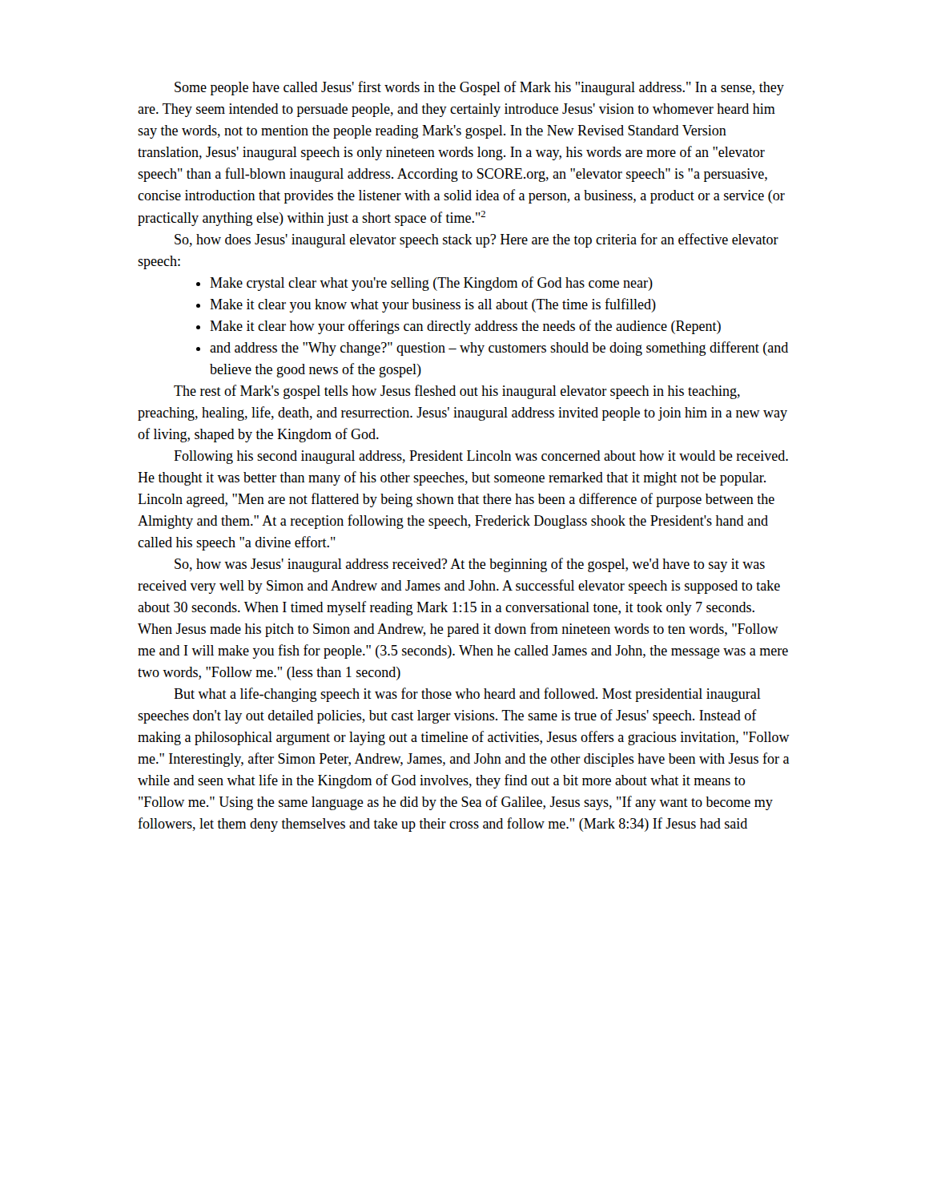Some people have called Jesus' first words in the Gospel of Mark his "inaugural address." In a sense, they are. They seem intended to persuade people, and they certainly introduce Jesus' vision to whomever heard him say the words, not to mention the people reading Mark's gospel. In the New Revised Standard Version translation, Jesus' inaugural speech is only nineteen words long. In a way, his words are more of an "elevator speech" than a full-blown inaugural address. According to SCORE.org, an "elevator speech" is "a persuasive, concise introduction that provides the listener with a solid idea of a person, a business, a product or a service (or practically anything else) within just a short space of time."2
So, how does Jesus' inaugural elevator speech stack up? Here are the top criteria for an effective elevator speech:
Make crystal clear what you're selling (The Kingdom of God has come near)
Make it clear you know what your business is all about (The time is fulfilled)
Make it clear how your offerings can directly address the needs of the audience (Repent)
and address the "Why change?" question – why customers should be doing something different (and believe the good news of the gospel)
The rest of Mark's gospel tells how Jesus fleshed out his inaugural elevator speech in his teaching, preaching, healing, life, death, and resurrection. Jesus' inaugural address invited people to join him in a new way of living, shaped by the Kingdom of God.
Following his second inaugural address, President Lincoln was concerned about how it would be received. He thought it was better than many of his other speeches, but someone remarked that it might not be popular. Lincoln agreed, "Men are not flattered by being shown that there has been a difference of purpose between the Almighty and them." At a reception following the speech, Frederick Douglass shook the President's hand and called his speech "a divine effort."
So, how was Jesus' inaugural address received? At the beginning of the gospel, we'd have to say it was received very well by Simon and Andrew and James and John. A successful elevator speech is supposed to take about 30 seconds. When I timed myself reading Mark 1:15 in a conversational tone, it took only 7 seconds. When Jesus made his pitch to Simon and Andrew, he pared it down from nineteen words to ten words, "Follow me and I will make you fish for people." (3.5 seconds). When he called James and John, the message was a mere two words, "Follow me." (less than 1 second)
But what a life-changing speech it was for those who heard and followed. Most presidential inaugural speeches don't lay out detailed policies, but cast larger visions. The same is true of Jesus' speech. Instead of making a philosophical argument or laying out a timeline of activities, Jesus offers a gracious invitation, "Follow me." Interestingly, after Simon Peter, Andrew, James, and John and the other disciples have been with Jesus for a while and seen what life in the Kingdom of God involves, they find out a bit more about what it means to "Follow me." Using the same language as he did by the Sea of Galilee, Jesus says, "If any want to become my followers, let them deny themselves and take up their cross and follow me." (Mark 8:34) If Jesus had said